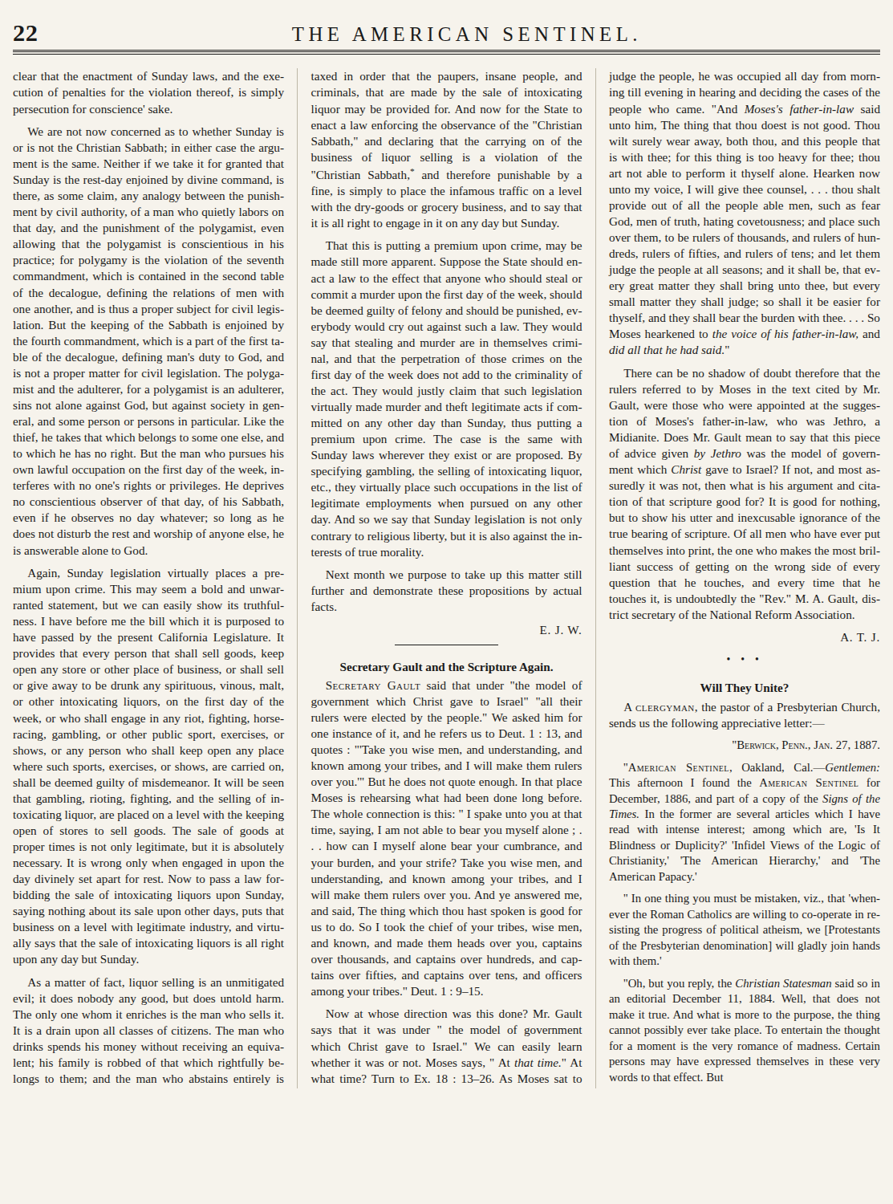22
The American Sentinel.
clear that the enactment of Sunday laws, and the execution of penalties for the violation thereof, is simply persecution for conscience' sake.
We are not now concerned as to whether Sunday is or is not the Christian Sabbath; in either case the argument is the same. Neither if we take it for granted that Sunday is the rest-day enjoined by divine command, is there, as some claim, any analogy between the punishment by civil authority, of a man who quietly labors on that day, and the punishment of the polygamist, even allowing that the polygamist is conscientious in his practice; for polygamy is the violation of the seventh commandment, which is contained in the second table of the decalogue, defining the relations of men with one another, and is thus a proper subject for civil legislation. But the keeping of the Sabbath is enjoined by the fourth commandment, which is a part of the first table of the decalogue, defining man's duty to God, and is not a proper matter for civil legislation. The polygamist and the adulterer, for a polygamist is an adulterer, sins not alone against God, but against society in general, and some person or persons in particular. Like the thief, he takes that which belongs to some one else, and to which he has no right. But the man who pursues his own lawful occupation on the first day of the week, interferes with no one's rights or privileges. He deprives no conscientious observer of that day, of his Sabbath, even if he observes no day whatever; so long as he does not disturb the rest and worship of anyone else, he is answerable alone to God.
Again, Sunday legislation virtually places a premium upon crime. This may seem a bold and unwarranted statement, but we can easily show its truthfulness. I have before me the bill which it is purposed to have passed by the present California Legislature. It provides that every person that shall sell goods, keep open any store or other place of business, or shall sell or give away to be drunk any spirituous, vinous, malt, or other intoxicating liquors, on the first day of the week, or who shall engage in any riot, fighting, horse-racing, gambling, or other public sport, exercises, or shows, or any person who shall keep open any place where such sports, exercises, or shows, are carried on, shall be deemed guilty of misdemeanor. It will be seen that gambling, rioting, fighting, and the selling of intoxicating liquor, are placed on a level with the keeping open of stores to sell goods. The sale of goods at proper times is not only legitimate, but it is absolutely necessary. It is wrong only when engaged in upon the day divinely set apart for rest. Now to pass a law forbidding the sale of intoxicating liquors upon Sunday, saying nothing about its sale upon other days, puts that business on a level with legitimate industry, and virtually says that the sale of intoxicating liquors is all right upon any day but Sunday.
As a matter of fact, liquor selling is an unmitigated evil; it does nobody any good, but does untold harm. The only one whom it enriches is the man who sells it. It is a drain upon all classes of citizens. The man who drinks spends his money without receiving an equivalent; his family is robbed of that which rightfully belongs to them; and the man who abstains entirely is taxed in order that the paupers, insane people, and criminals, that are made by the sale of intoxicating liquor may be provided for. And now for the State to enact a law enforcing the observance of the "Christian Sabbath," and declaring that the carrying on of the business of liquor selling is a violation of the "Christian Sabbath,* and therefore punishable by a fine, is simply to place the infamous traffic on a level with the dry-goods or grocery business, and to say that it is all right to engage in it on any day but Sunday.
That this is putting a premium upon crime, may be made still more apparent. Suppose the State should enact a law to the effect that anyone who should steal or commit a murder upon the first day of the week, should be deemed guilty of felony and should be punished, everybody would cry out against such a law. They would say that stealing and murder are in themselves criminal, and that the perpetration of those crimes on the first day of the week does not add to the criminality of the act. They would justly claim that such legislation virtually made murder and theft legitimate acts if committed on any other day than Sunday, thus putting a premium upon crime. The case is the same with Sunday laws wherever they exist or are proposed. By specifying gambling, the selling of intoxicating liquor, etc., they virtually place such occupations in the list of legitimate employments when pursued on any other day. And so we say that Sunday legislation is not only contrary to religious liberty, but it is also against the interests of true morality.
Next month we purpose to take up this matter still further and demonstrate these propositions by actual facts.
E. J. W.
Secretary Gault and the Scripture Again.
Secretary Gault said that under "the model of government which Christ gave to Israel" "all their rulers were elected by the people." We asked him for one instance of it, and he refers us to Deut. 1 : 13, and quotes : "'Take you wise men, and understanding, and known among your tribes, and I will make them rulers over you.'" But he does not quote enough. In that place Moses is rehearsing what had been done long before. The whole connection is this: " I spake unto you at that time, saying, I am not able to bear you myself alone ; . . . how can I myself alone bear your cumbrance, and your burden, and your strife? Take you wise men, and understanding, and known among your tribes, and I will make them rulers over you. And ye answered me, and said, The thing which thou hast spoken is good for us to do. So I took the chief of your tribes, wise men, and known, and made them heads over you, captains over thousands, and captains over hundreds, and captains over fifties, and captains over tens, and officers among your tribes." Deut. 1 : 9–15.
Now at whose direction was this done? Mr. Gault says that it was under " the model of government which Christ gave to Israel." We can easily learn whether it was or not. Moses says, " At that time." At what time? Turn to Ex. 18 : 13–26. As Moses sat to judge the people, he was occupied all day from morning till evening in hearing and deciding the cases of the people who came. "And Moses's father-in-law said unto him, The thing that thou doest is not good. Thou wilt surely wear away, both thou, and this people that is with thee; for this thing is too heavy for thee; thou art not able to perform it thyself alone. Hearken now unto my voice, I will give thee counsel, . . . thou shalt provide out of all the people able men, such as fear God, men of truth, hating covetousness; and place such over them, to be rulers of thousands, and rulers of hundreds, rulers of fifties, and rulers of tens; and let them judge the people at all seasons; and it shall be, that every great matter they shall bring unto thee, but every small matter they shall judge; so shall it be easier for thyself, and they shall bear the burden with thee. . . . So Moses hearkened to the voice of his father-in-law, and did all that he had said."
There can be no shadow of doubt therefore that the rulers referred to by Moses in the text cited by Mr. Gault, were those who were appointed at the suggestion of Moses's father-in-law, who was Jethro, a Midianite. Does Mr. Gault mean to say that this piece of advice given by Jethro was the model of government which Christ gave to Israel? If not, and most assuredly it was not, then what is his argument and citation of that scripture good for? It is good for nothing, but to show his utter and inexcusable ignorance of the true bearing of scripture. Of all men who have ever put themselves into print, the one who makes the most brilliant success of getting on the wrong side of every question that he touches, and every time that he touches it, is undoubtedly the "Rev." M. A. Gault, district secretary of the National Reform Association.
A. T. J.
• • •
Will They Unite?
A clergyman, the pastor of a Presbyterian Church, sends us the following appreciative letter:—
"Berwick, Penn., Jan. 27, 1887.
"American Sentinel, Oakland, Cal.—Gentlemen: This afternoon I found the American Sentinel for December, 1886, and part of a copy of the Signs of the Times. In the former are several articles which I have read with intense interest; among which are, 'Is It Blindness or Duplicity?' 'Infidel Views of the Logic of Christianity,' 'The American Hierarchy,' and 'The American Papacy.'
" In one thing you must be mistaken, viz., that 'whenever the Roman Catholics are willing to co-operate in resisting the progress of political atheism, we [Protestants of the Presbyterian denomination] will gladly join hands with them.'
"Oh, but you reply, the Christian Statesman said so in an editorial December 11, 1884. Well, that does not make it true. And what is more to the purpose, the thing cannot possibly ever take place. To entertain the thought for a moment is the very romance of madness. Certain persons may have expressed themselves in these very words to that effect. But